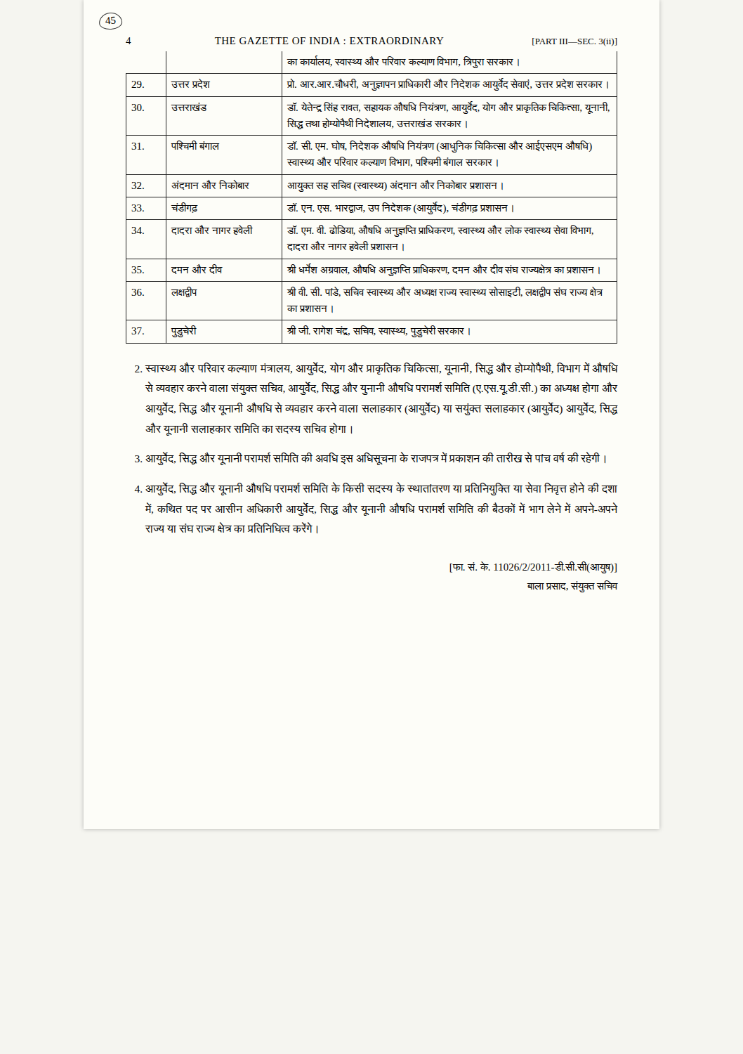45
4
THE GAZETTE OF INDIA : EXTRAORDINARY
[PART III—SEC. 3(ii)]
| | | का कार्यालय, स्वास्थ्य और परिवार कल्याण विभाग, त्रिपुरा सरकार। |
| 29. | उत्तर प्रदेश | प्रो. आर.आर.चौधरी, अनुज्ञापन प्राधिकारी और निदेशक आयुर्वेद सेवाएं, उत्तर प्रदेश सरकार। |
| 30. | उत्तराखंड | डॉ. येतेन्द्र सिंह रावत, सहायक औषधि नियंत्रण, आयुर्वेद, योग और प्राकृतिक चिकित्सा, यूनानी, सिद्ध तथा होम्योपैथी निदेशालय, उत्तराखंड सरकार। |
| 31. | पश्चिमी बंगाल | डॉ. सी. एम. घोष, निदेशक औषधि नियंत्रण (आधुनिक चिकित्सा और आईएसएम औषधि) स्वास्थ्य और परिवार कल्याण विभाग, पश्चिमी बंगाल सरकार। |
| 32. | अंदमान और निकोबार | आयुक्त सह सचिव (स्वास्थ्य) अंदमान और निकोबार प्रशासन। |
| 33. | चंडीगढ़ | डॉ. एन. एस. भारद्वाज, उप निदेशक (आयुर्वेद), चंडीगढ़ प्रशासन। |
| 34. | दादरा और नागर हवेली | डॉ. एम. वी. ढोडिया, औषधि अनुज्ञप्ति प्राधिकरण, स्वास्थ्य और लोक स्वास्थ्य सेवा विभाग, दादरा और नागर हवेली प्रशासन। |
| 35. | दमन और दीव | श्री धर्मेश अग्रवाल, औषधि अनुज्ञप्ति प्राधिकरण, दमन और दीव संघ राज्यक्षेत्र का प्रशासन। |
| 36. | लक्षद्वीप | श्री वी. सी. पांडे, सचिव स्वास्थ्य और अध्यक्ष राज्य स्वास्थ्य सोसाइटी, लक्षद्वीप संघ राज्य क्षेत्र का प्रशासन। |
| 37. | पुडुचेरी | श्री जी. रागेश चंद्र, सचिव, स्वास्थ्य, पुडुचेरी सरकार। |
स्वास्थ्य और परिवार कल्याण मंत्रालय, आयुर्वेद, योग और प्राकृतिक चिकित्सा, यूनानी, सिद्ध और होम्योपैथी, विभाग में औषधि से व्यवहार करने वाला संयुक्त सचिव, आयुर्वेद, सिद्ध और युनानी औषधि परामर्श समिति (ए.एस.यू.डी.सी.) का अध्यक्ष होगा और आयुर्वेद, सिद्ध और यूनानी औषधि से व्यवहार करने वाला सलाहकार (आयुर्वेद) या सयुंक्त सलाहकार (आयुर्वेद) आयुर्वेद, सिद्ध और यूनानी सलाहकार समिति का सदस्य सचिव होगा।
आयुर्वेद, सिद्ध और यूनानी परामर्श समिति की अवधि इस अधिसूचना के राजपत्र में प्रकाशन की तारीख से पांच वर्ष की रहेगी।
आयुर्वेद, सिद्ध और यूनानी औषधि परामर्श समिति के किसी सदस्य के स्थातांतरण या प्रतिनियुक्ति या सेवा निवृत्त होने की दशा में, कथित पद पर आसीन अधिकारी आयुर्वेद, सिद्ध और यूनानी औषधि परामर्श समिति की बैठकों में भाग लेने में अपने-अपने राज्य या संघ राज्य क्षेत्र का प्रतिनिधित्व करेंगे।
[फा. सं. के. 11026/2/2011-डी.सी.सी(आयुष)]
बाला प्रसाद, संयुक्त सचिव